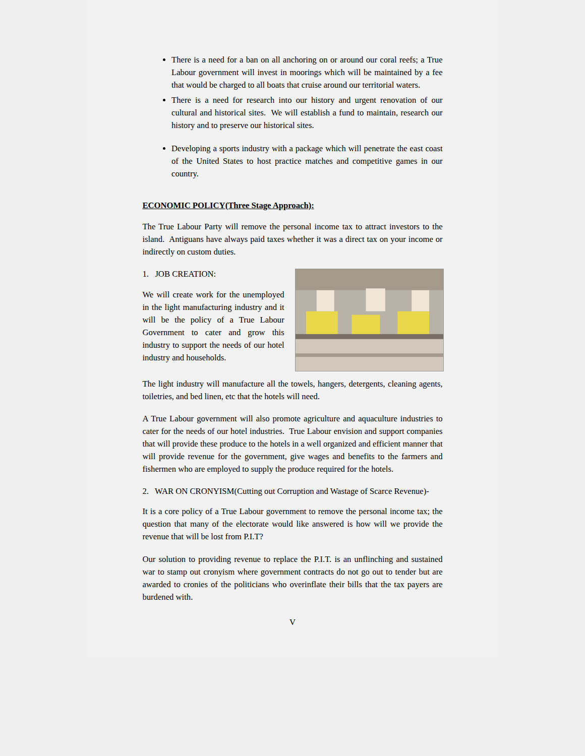There is a need for a ban on all anchoring on or around our coral reefs; a True Labour government will invest in moorings which will be maintained by a fee that would be charged to all boats that cruise around our territorial waters.
There is a need for research into our history and urgent renovation of our cultural and historical sites. We will establish a fund to maintain, research our history and to preserve our historical sites.
Developing a sports industry with a package which will penetrate the east coast of the United States to host practice matches and competitive games in our country.
ECONOMIC POLICY(Three Stage Approach):
The True Labour Party will remove the personal income tax to attract investors to the island. Antiguans have always paid taxes whether it was a direct tax on your income or indirectly on custom duties.
1. JOB CREATION:
We will create work for the unemployed in the light manufacturing industry and it will be the policy of a True Labour Government to cater and grow this industry to support the needs of our hotel industry and households.
The light industry will manufacture all the towels, hangers, detergents, cleaning agents, toiletries, and bed linen, etc that the hotels will need.
A True Labour government will also promote agriculture and aquaculture industries to cater for the needs of our hotel industries. True Labour envision and support companies that will provide these produce to the hotels in a well organized and efficient manner that will provide revenue for the government, give wages and benefits to the farmers and fishermen who are employed to supply the produce required for the hotels.
2. WAR ON CRONYISM(Cutting out Corruption and Wastage of Scarce Revenue)-
It is a core policy of a True Labour government to remove the personal income tax; the question that many of the electorate would like answered is how will we provide the revenue that will be lost from P.I.T?
Our solution to providing revenue to replace the P.I.T. is an unflinching and sustained war to stamp out cronyism where government contracts do not go out to tender but are awarded to cronies of the politicians who overinflate their bills that the tax payers are burdened with.
V